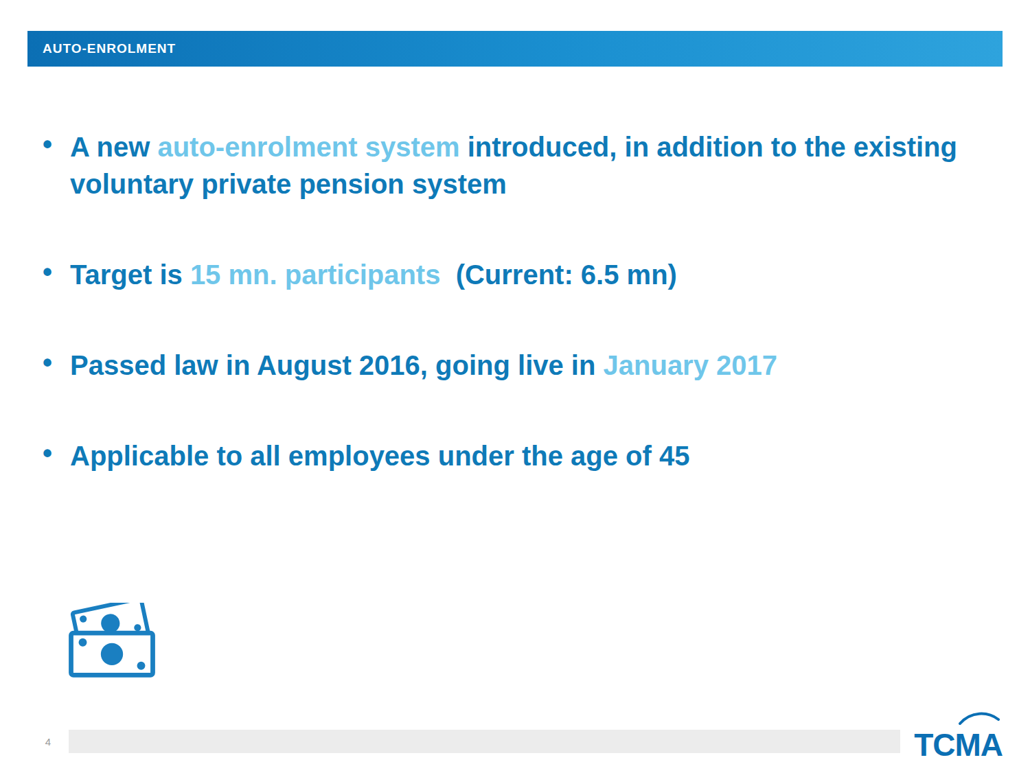Auto-Enrolment
A new auto-enrolment system introduced, in addition to the existing voluntary private pension system
Target is 15 mn. participants (Current: 6.5 mn)
Passed law in August 2016, going live in January 2017
Applicable to all employees under the age of 45
4
TCMA